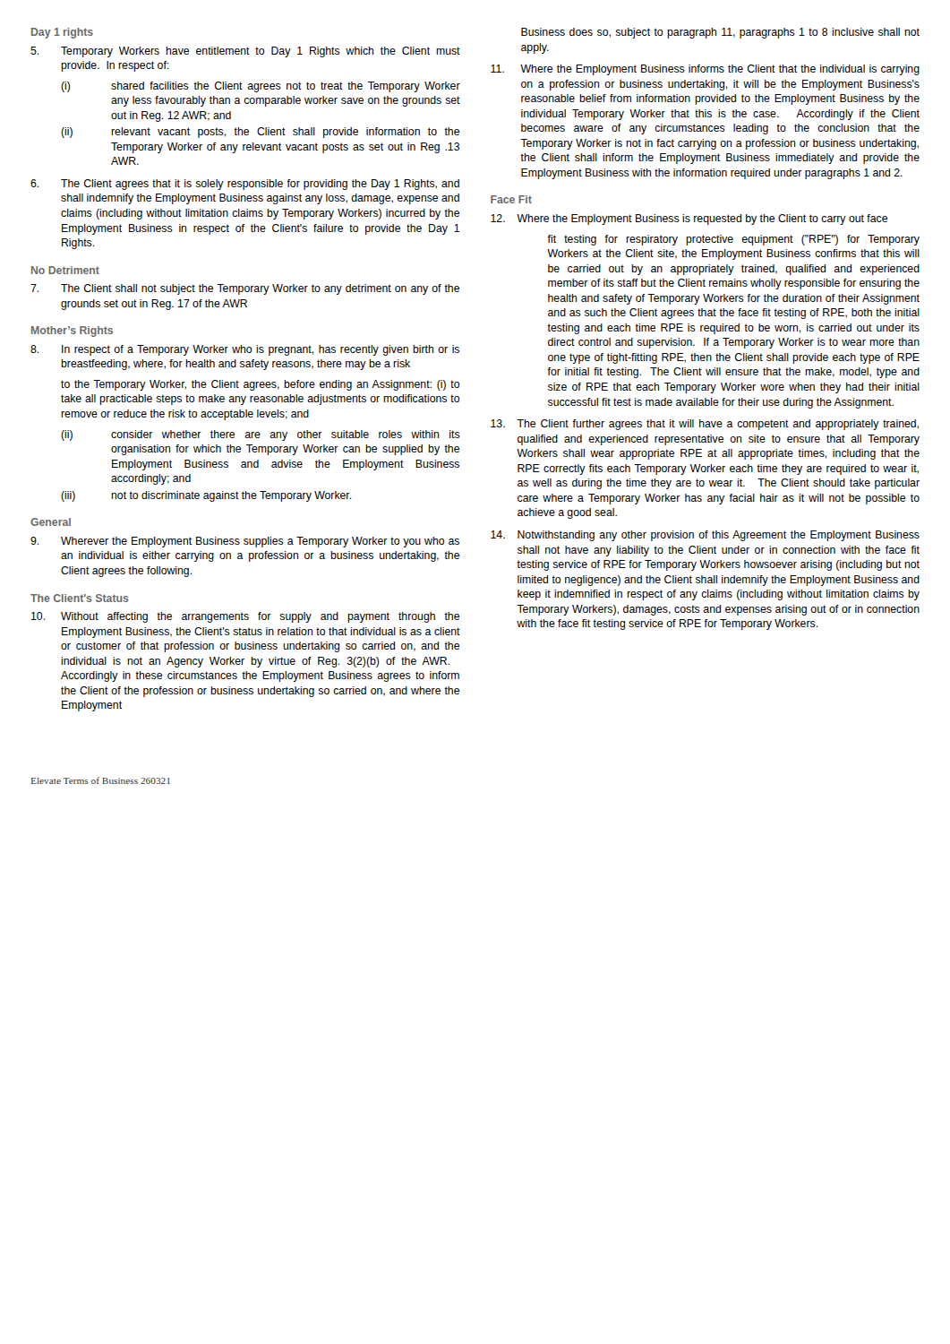Day 1 rights
5.
Temporary Workers have entitlement to Day 1 Rights which the Client must provide. In respect of:
(i)
shared facilities the Client agrees not to treat the Temporary Worker any less favourably than a comparable worker save on the grounds set out in Reg. 12 AWR; and
(ii)
relevant vacant posts, the Client shall provide information to the Temporary Worker of any relevant vacant posts as set out in Reg .13 AWR.
6.
The Client agrees that it is solely responsible for providing the Day 1 Rights, and shall indemnify the Employment Business against any loss, damage, expense and claims (including without limitation claims by Temporary Workers) incurred by the Employment Business in respect of the Client's failure to provide the Day 1 Rights.
No Detriment
7.
The Client shall not subject the Temporary Worker to any detriment on any of the grounds set out in Reg. 17 of the AWR
Mother’s Rights
8.
In respect of a Temporary Worker who is pregnant, has recently given birth or is breastfeeding, where, for health and safety reasons, there may be a risk
to the Temporary Worker, the Client agrees, before ending an Assignment: (i) to take all practicable steps to make any reasonable adjustments or modifications to remove or reduce the risk to acceptable levels; and
(ii)
consider whether there are any other suitable roles within its organisation for which the Temporary Worker can be supplied by the Employment Business and advise the Employment Business accordingly; and
(iii)
not to discriminate against the Temporary Worker.
General
9.
Wherever the Employment Business supplies a Temporary Worker to you who as an individual is either carrying on a profession or a business undertaking, the Client agrees the following.
The Client's Status
10.
Without affecting the arrangements for supply and payment through the Employment Business, the Client's status in relation to that individual is as a client or customer of that profession or business undertaking so carried on, and the individual is not an Agency Worker by virtue of Reg. 3(2)(b) of the AWR. Accordingly in these circumstances the Employment Business agrees to inform the Client of the profession or business undertaking so carried on, and where the Employment
Business does so, subject to paragraph 11, paragraphs 1 to 8 inclusive shall not apply.
11.
Where the Employment Business informs the Client that the individual is carrying on a profession or business undertaking, it will be the Employment Business's reasonable belief from information provided to the Employment Business by the individual Temporary Worker that this is the case. Accordingly if the Client becomes aware of any circumstances leading to the conclusion that the Temporary Worker is not in fact carrying on a profession or business undertaking, the Client shall inform the Employment Business immediately and provide the Employment Business with the information required under paragraphs 1 and 2.
Face Fit
12.
Where the Employment Business is requested by the Client to carry out face
fit testing for respiratory protective equipment ("RPE") for Temporary Workers at the Client site, the Employment Business confirms that this will be carried out by an appropriately trained, qualified and experienced member of its staff but the Client remains wholly responsible for ensuring the health and safety of Temporary Workers for the duration of their Assignment and as such the Client agrees that the face fit testing of RPE, both the initial testing and each time RPE is required to be worn, is carried out under its direct control and supervision. If a Temporary Worker is to wear more than one type of tight-fitting RPE, then the Client shall provide each type of RPE for initial fit testing. The Client will ensure that the make, model, type and size of RPE that each Temporary Worker wore when they had their initial successful fit test is made available for their use during the Assignment.
13.
The Client further agrees that it will have a competent and appropriately trained, qualified and experienced representative on site to ensure that all Temporary Workers shall wear appropriate RPE at all appropriate times, including that the RPE correctly fits each Temporary Worker each time they are required to wear it, as well as during the time they are to wear it. The Client should take particular care where a Temporary Worker has any facial hair as it will not be possible to achieve a good seal.
14.
Notwithstanding any other provision of this Agreement the Employment Business shall not have any liability to the Client under or in connection with the face fit testing service of RPE for Temporary Workers howsoever arising (including but not limited to negligence) and the Client shall indemnify the Employment Business and keep it indemnified in respect of any claims (including without limitation claims by Temporary Workers), damages, costs and expenses arising out of or in connection with the face fit testing service of RPE for Temporary Workers.
Elevate Terms of Business 260321